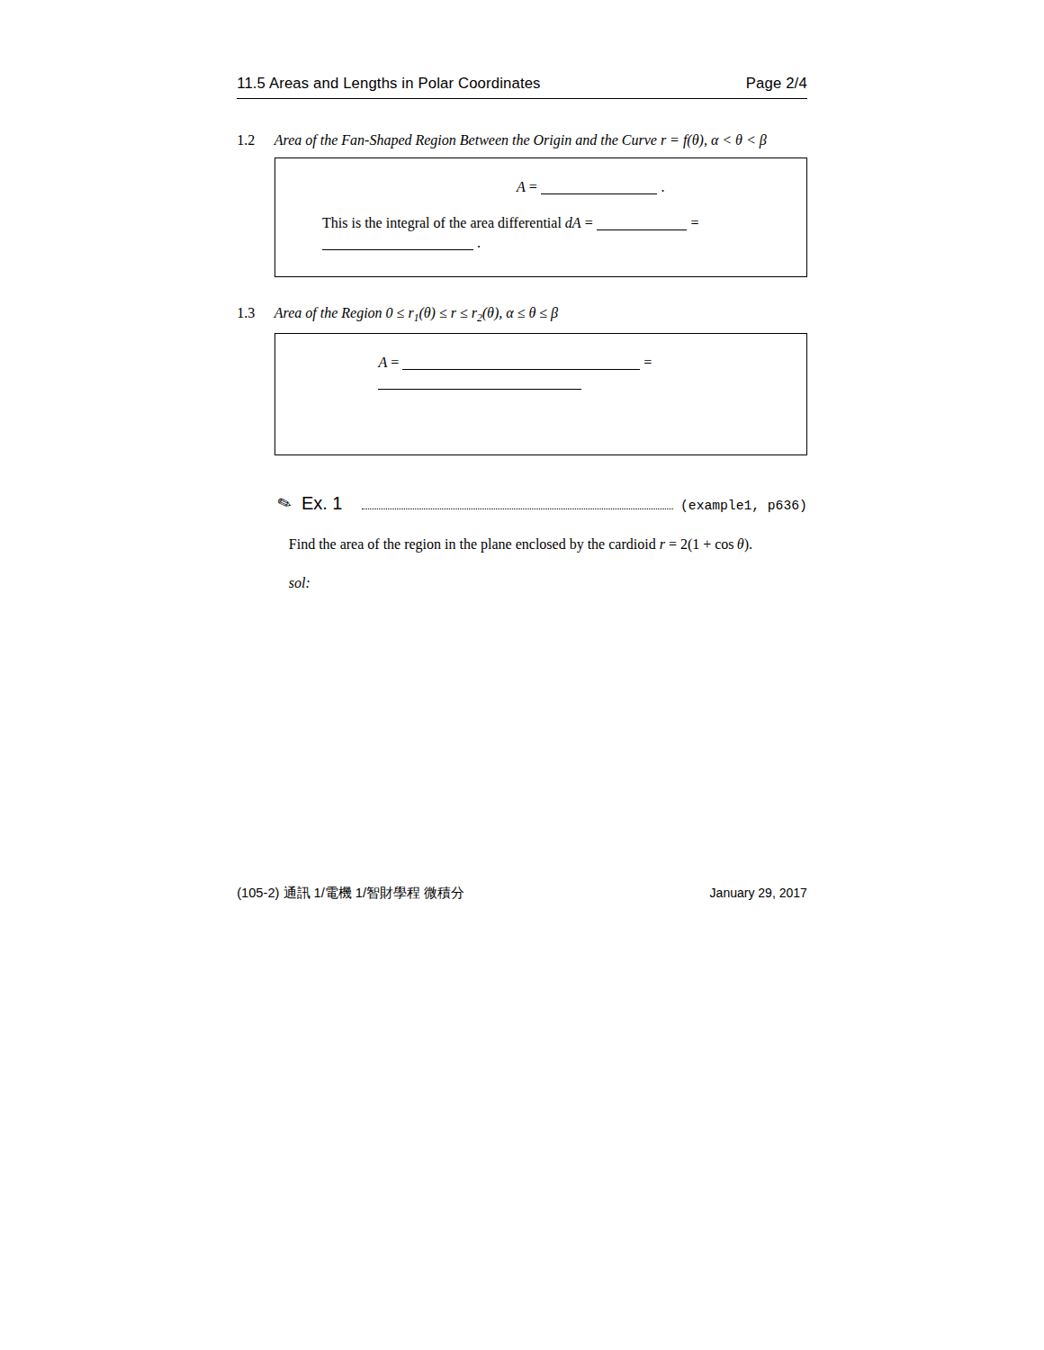11.5 Areas and Lengths in Polar Coordinates
Page 2/4
1.2
Area of the Fan-Shaped Region Between the Origin and the Curve r = f(θ), α < θ < β
A = .
This is the integral of the area differential dA = = .
1.3
Area of the Region 0 ≤ r1(θ) ≤ r ≤ r2(θ), α ≤ θ ≤ β
A = =
✎ Ex. 1 (example1, p636)
Find the area of the region in the plane enclosed by the cardioid r = 2(1 + cos θ).
sol:
(105-2) 通訊 1/電機 1/智財學程 微積分
January 29, 2017